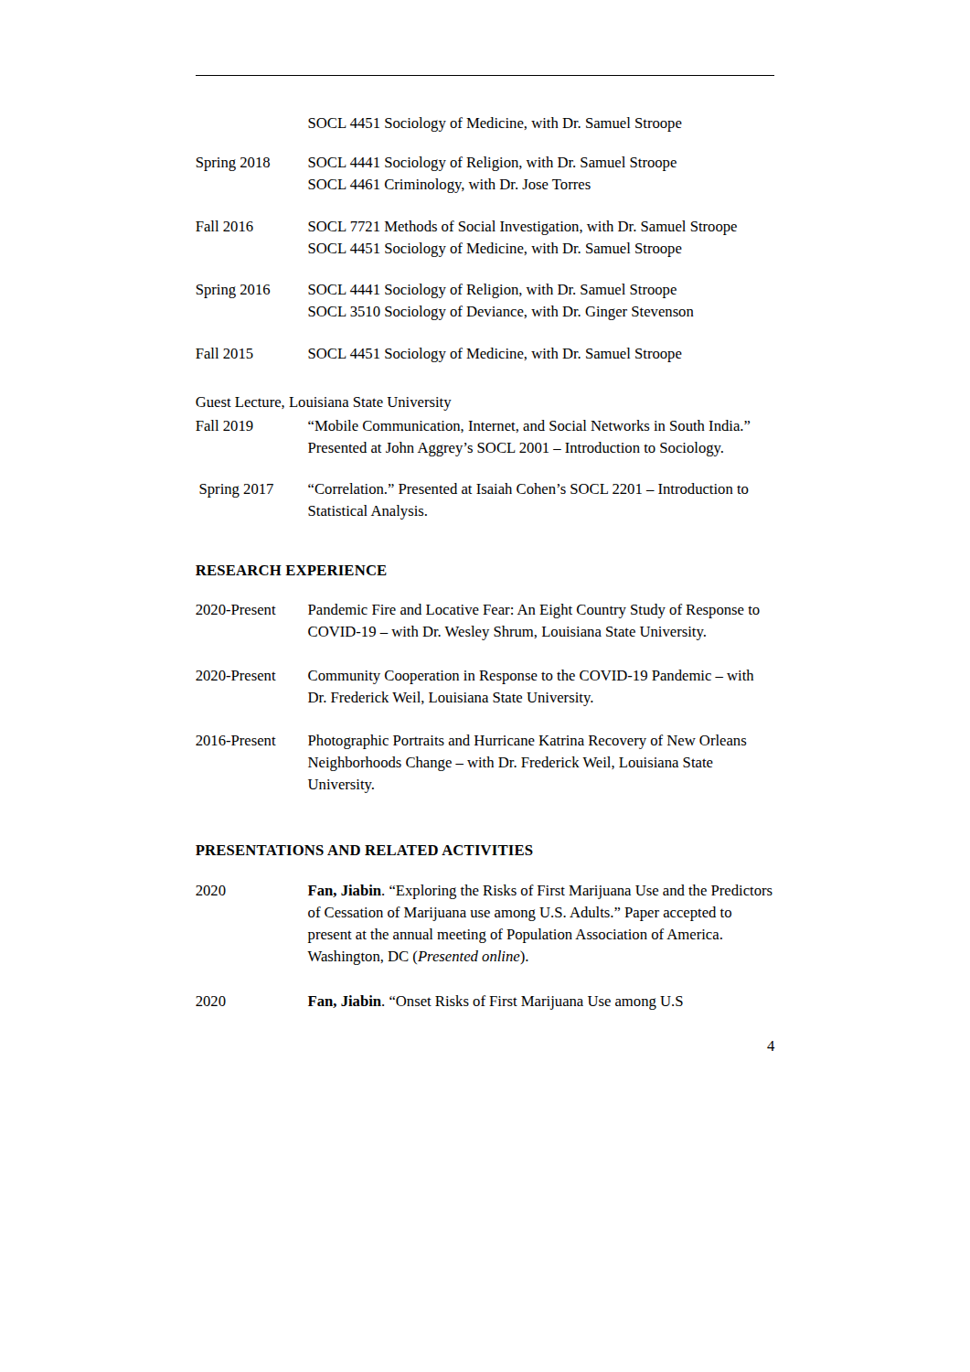SOCL 4451 Sociology of Medicine, with Dr. Samuel Stroope
Spring 2018
SOCL 4441 Sociology of Religion, with Dr. Samuel Stroope
SOCL 4461 Criminology, with Dr. Jose Torres
Fall 2016
SOCL 7721 Methods of Social Investigation, with Dr. Samuel Stroope
SOCL 4451 Sociology of Medicine, with Dr. Samuel Stroope
Spring 2016
SOCL 4441 Sociology of Religion, with Dr. Samuel Stroope
SOCL 3510 Sociology of Deviance, with Dr. Ginger Stevenson
Fall 2015
SOCL 4451 Sociology of Medicine, with Dr. Samuel Stroope
Guest Lecture, Louisiana State University
Fall 2019
“Mobile Communication, Internet, and Social Networks in South India.” Presented at John Aggrey’s SOCL 2001 – Introduction to Sociology.
Spring 2017
“Correlation.” Presented at Isaiah Cohen’s SOCL 2201 – Introduction to Statistical Analysis.
RESEARCH EXPERIENCE
2020-Present
Pandemic Fire and Locative Fear: An Eight Country Study of Response to COVID-19 – with Dr. Wesley Shrum, Louisiana State University.
2020-Present
Community Cooperation in Response to the COVID-19 Pandemic – with Dr. Frederick Weil, Louisiana State University.
2016-Present
Photographic Portraits and Hurricane Katrina Recovery of New Orleans Neighborhoods Change – with Dr. Frederick Weil, Louisiana State University.
PRESENTATIONS AND RELATED ACTIVITIES
2020
Fan, Jiabin. “Exploring the Risks of First Marijuana Use and the Predictors of Cessation of Marijuana use among U.S. Adults.” Paper accepted to present at the annual meeting of Population Association of America. Washington, DC (Presented online).
2020
Fan, Jiabin. “Onset Risks of First Marijuana Use among U.S
4